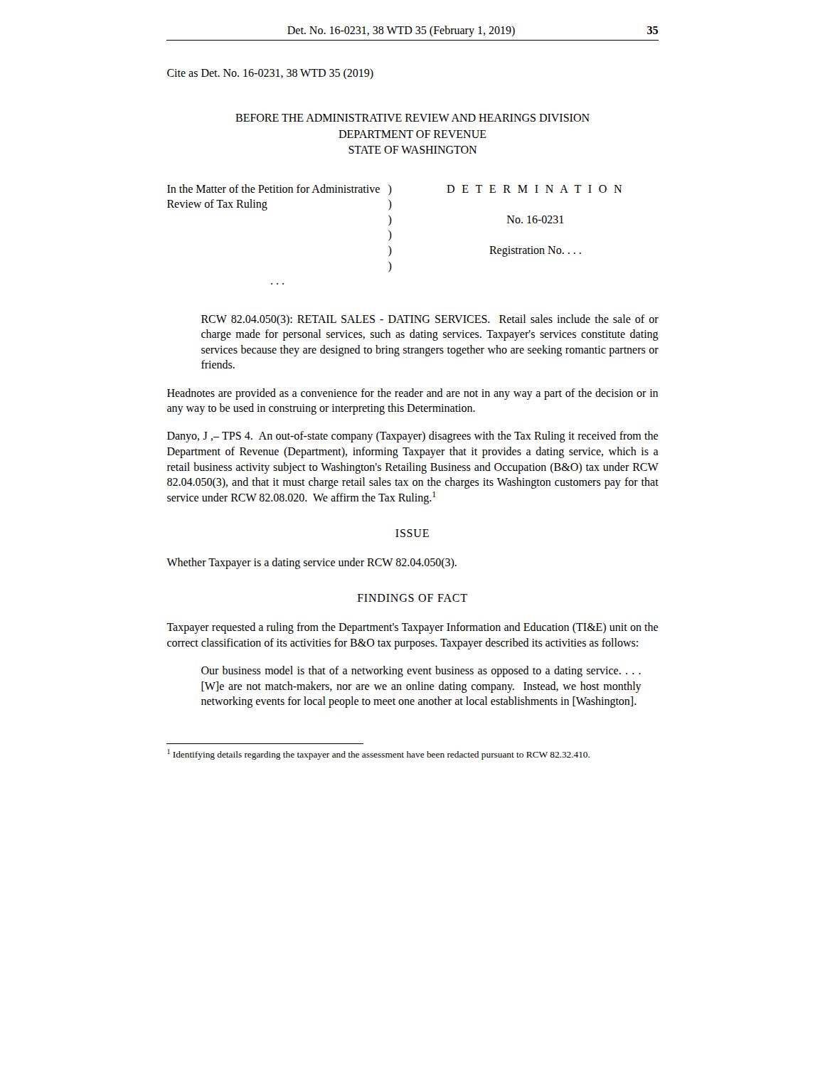Det. No. 16-0231, 38 WTD 35 (February 1, 2019)
35
Cite as Det. No. 16-0231, 38 WTD 35 (2019)
BEFORE THE ADMINISTRATIVE REVIEW AND HEARINGS DIVISION
DEPARTMENT OF REVENUE
STATE OF WASHINGTON
| In the Matter of the Petition for Administrative Review of Tax Ruling | ) ) ) ) ) ) | D E T E R M I N A T I O N No. 16-0231 Registration No. . . . |
| . . . | | |
RCW 82.04.050(3): RETAIL SALES - DATING SERVICES. Retail sales include the sale of or charge made for personal services, such as dating services. Taxpayer's services constitute dating services because they are designed to bring strangers together who are seeking romantic partners or friends.
Headnotes are provided as a convenience for the reader and are not in any way a part of the decision or in any way to be used in construing or interpreting this Determination.
Danyo, J ,– TPS 4. An out-of-state company (Taxpayer) disagrees with the Tax Ruling it received from the Department of Revenue (Department), informing Taxpayer that it provides a dating service, which is a retail business activity subject to Washington's Retailing Business and Occupation (B&O) tax under RCW 82.04.050(3), and that it must charge retail sales tax on the charges its Washington customers pay for that service under RCW 82.08.020. We affirm the Tax Ruling.1
ISSUE
Whether Taxpayer is a dating service under RCW 82.04.050(3).
FINDINGS OF FACT
Taxpayer requested a ruling from the Department's Taxpayer Information and Education (TI&E) unit on the correct classification of its activities for B&O tax purposes. Taxpayer described its activities as follows:
Our business model is that of a networking event business as opposed to a dating service. . . . [W]e are not match-makers, nor are we an online dating company. Instead, we host monthly networking events for local people to meet one another at local establishments in [Washington].
1 Identifying details regarding the taxpayer and the assessment have been redacted pursuant to RCW 82.32.410.